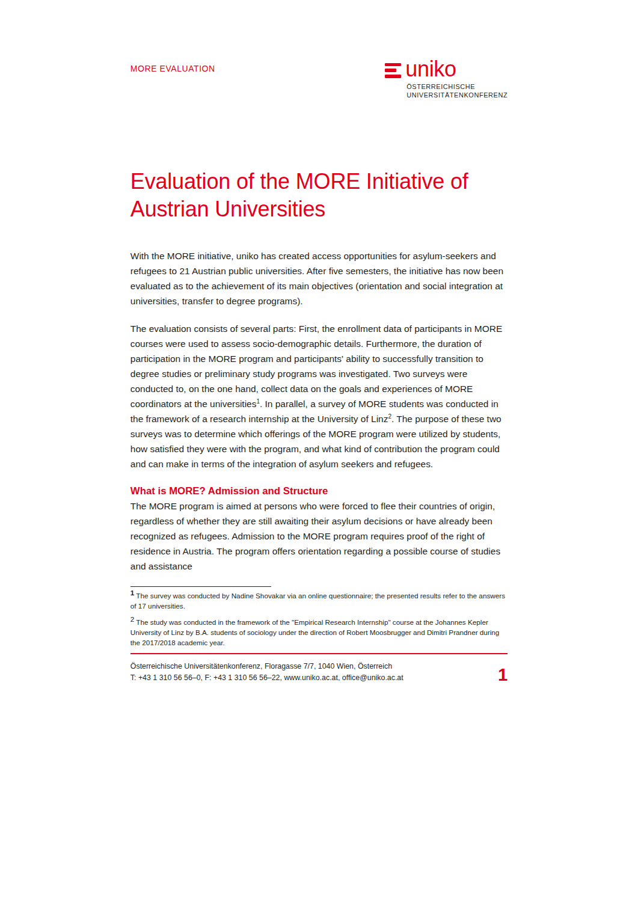MORE EVALUATION
uniko
ÖSTERREICHISCHE
UNIVERSITÄTENKONFERENZ
Evaluation of the MORE Initiative of Austrian Universities
With the MORE initiative, uniko has created access opportunities for asylum-seekers and refugees to 21 Austrian public universities. After five semesters, the initiative has now been evaluated as to the achievement of its main objectives (orientation and social integration at universities, transfer to degree programs).
The evaluation consists of several parts: First, the enrollment data of participants in MORE courses were used to assess socio-demographic details. Furthermore, the duration of participation in the MORE program and participants' ability to successfully transition to degree studies or preliminary study programs was investigated. Two surveys were conducted to, on the one hand, collect data on the goals and experiences of MORE coordinators at the universities1. In parallel, a survey of MORE students was conducted in the framework of a research internship at the University of Linz2. The purpose of these two surveys was to determine which offerings of the MORE program were utilized by students, how satisfied they were with the program, and what kind of contribution the program could and can make in terms of the integration of asylum seekers and refugees.
What is MORE? Admission and Structure
The MORE program is aimed at persons who were forced to flee their countries of origin, regardless of whether they are still awaiting their asylum decisions or have already been recognized as refugees. Admission to the MORE program requires proof of the right of residence in Austria. The program offers orientation regarding a possible course of studies and assistance
1 The survey was conducted by Nadine Shovakar via an online questionnaire; the presented results refer to the answers of 17 universities.
2 The study was conducted in the framework of the "Empirical Research Internship" course at the Johannes Kepler University of Linz by B.A. students of sociology under the direction of Robert Moosbrugger and Dimitri Prandner during the 2017/2018 academic year.
Österreichische Universitätenkonferenz, Floragasse 7/7, 1040 Wien, Österreich
T: +43 1 310 56 56–0, F: +43 1 310 56 56–22, www.uniko.ac.at, office@uniko.ac.at
1